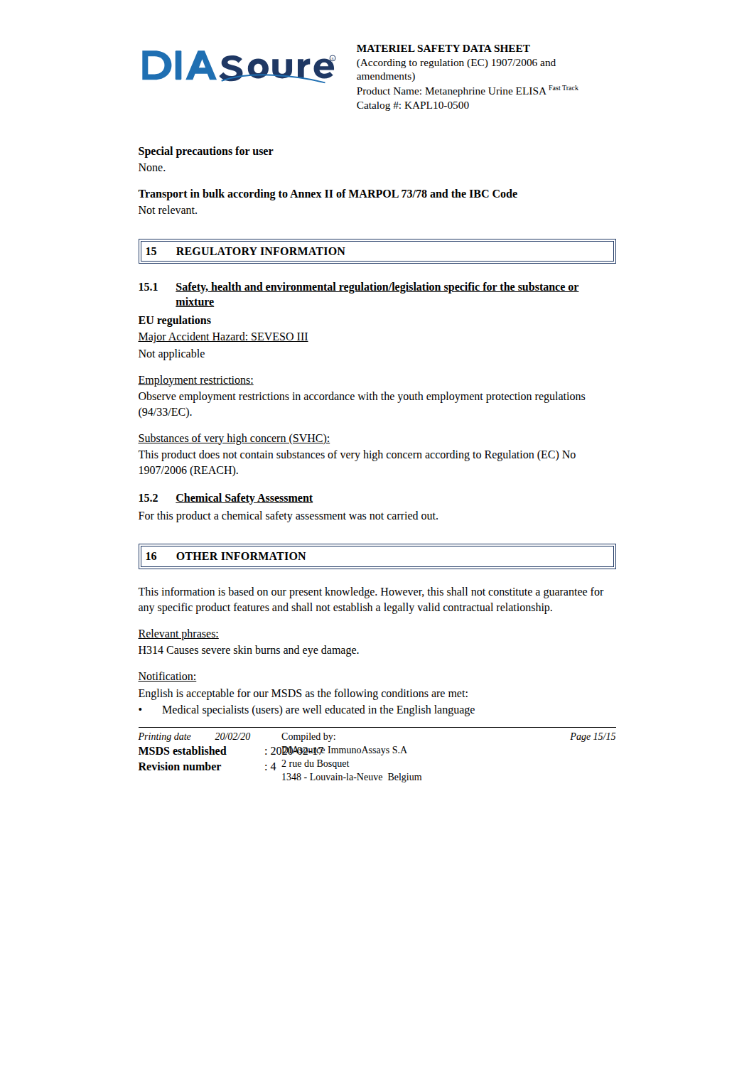R
MATERIEL SAFETY DATA SHEET
(According to regulation (EC) 1907/2006 and amendments)
Product Name: Metanephrine Urine ELISA Fast Track
Catalog #: KAPL10-0500
Special precautions for user
None.
Transport in bulk according to Annex II of MARPOL 73/78 and the IBC Code
Not relevant.
15 REGULATORY INFORMATION
15.1 Safety, health and environmental regulation/legislation specific for the substance or mixture
EU regulations
Major Accident Hazard: SEVESO III
Not applicable
Employment restrictions:
Observe employment restrictions in accordance with the youth employment protection regulations (94/33/EC).
Substances of very high concern (SVHC):
This product does not contain substances of very high concern according to Regulation (EC) No 1907/2006 (REACH).
15.2 Chemical Safety Assessment
For this product a chemical safety assessment was not carried out.
16 OTHER INFORMATION
This information is based on our present knowledge. However, this shall not constitute a guarantee for any specific product features and shall not establish a legally valid contractual relationship.
Relevant phrases:
H314 Causes severe skin burns and eye damage.
Notification:
English is acceptable for our MSDS as the following conditions are met:
• Medical specialists (users) are well educated in the English language
MSDS established : 2020-02-17
Revision number : 4
Printing date20/02/20
Compiled by:
DIAsource ImmunoAssays S.A
2 rue du Bosquet
1348 - Louvain-la-Neuve Belgium
Page 15/15